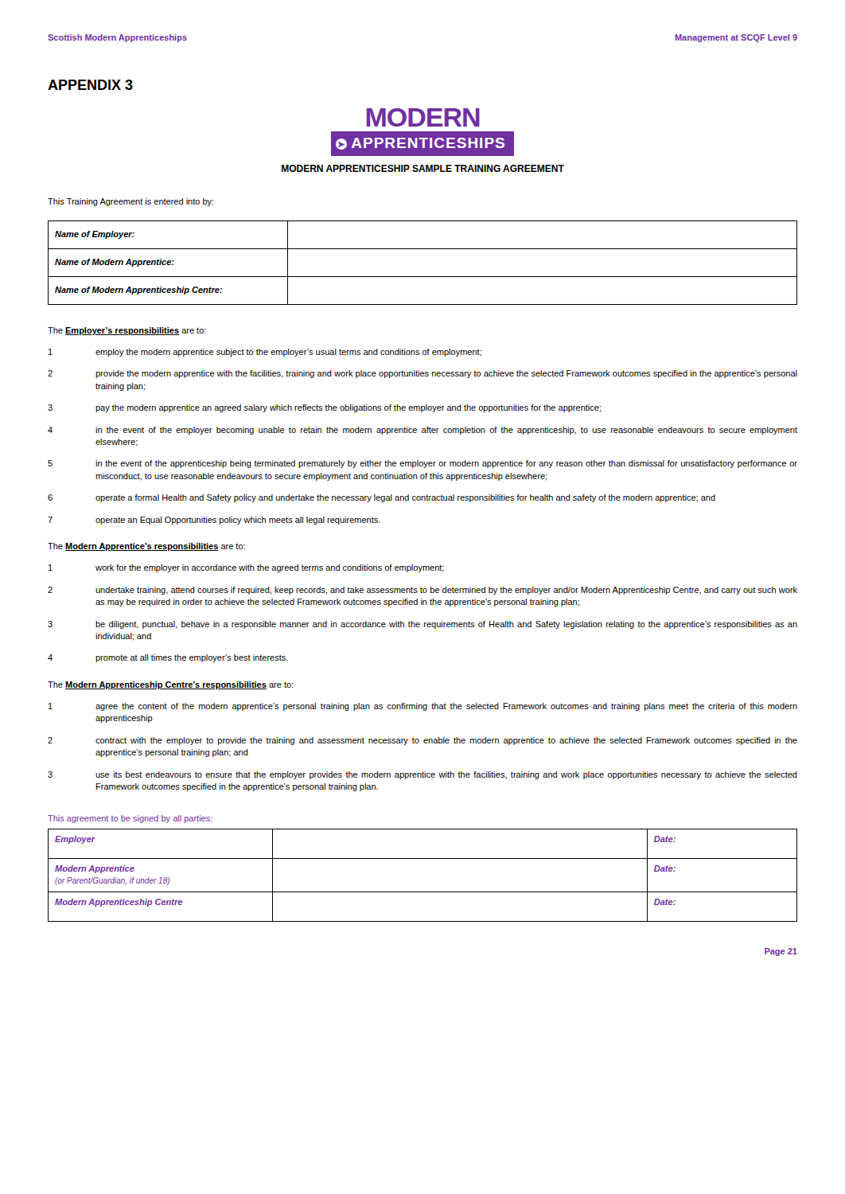Scottish Modern Apprenticeships
Management at SCQF Level 9
APPENDIX 3
MODERN
➤APPRENTICESHIPS
MODERN APPRENTICESHIP SAMPLE TRAINING AGREEMENT
This Training Agreement is entered into by:
| Name of Employer: | |
| Name of Modern Apprentice: | |
| Name of Modern Apprenticeship Centre: | |
The Employer’s responsibilities are to:
employ the modern apprentice subject to the employer’s usual terms and conditions of employment;
provide the modern apprentice with the facilities, training and work place opportunities necessary to achieve the selected Framework outcomes specified in the apprentice’s personal training plan;
pay the modern apprentice an agreed salary which reflects the obligations of the employer and the opportunities for the apprentice;
in the event of the employer becoming unable to retain the modern apprentice after completion of the apprenticeship, to use reasonable endeavours to secure employment elsewhere;
in the event of the apprenticeship being terminated prematurely by either the employer or modern apprentice for any reason other than dismissal for unsatisfactory performance or misconduct, to use reasonable endeavours to secure employment and continuation of this apprenticeship elsewhere;
operate a formal Health and Safety policy and undertake the necessary legal and contractual responsibilities for health and safety of the modern apprentice; and
operate an Equal Opportunities policy which meets all legal requirements.
The Modern Apprentice’s responsibilities are to:
work for the employer in accordance with the agreed terms and conditions of employment;
undertake training, attend courses if required, keep records, and take assessments to be determined by the employer and/or Modern Apprenticeship Centre, and carry out such work as may be required in order to achieve the selected Framework outcomes specified in the apprentice’s personal training plan;
be diligent, punctual, behave in a responsible manner and in accordance with the requirements of Health and Safety legislation relating to the apprentice’s responsibilities as an individual; and
promote at all times the employer’s best interests.
The Modern Apprenticeship Centre’s responsibilities are to:
agree the content of the modern apprentice’s personal training plan as confirming that the selected Framework outcomes and training plans meet the criteria of this modern apprenticeship
contract with the employer to provide the training and assessment necessary to enable the modern apprentice to achieve the selected Framework outcomes specified in the apprentice’s personal training plan; and
use its best endeavours to ensure that the employer provides the modern apprentice with the facilities, training and work place opportunities necessary to achieve the selected Framework outcomes specified in the apprentice’s personal training plan.
This agreement to be signed by all parties:
| Employer | | Date: |
| Modern Apprentice (or Parent/Guardian, if under 18) | | Date: |
| Modern Apprenticeship Centre | | Date: |
Page 21